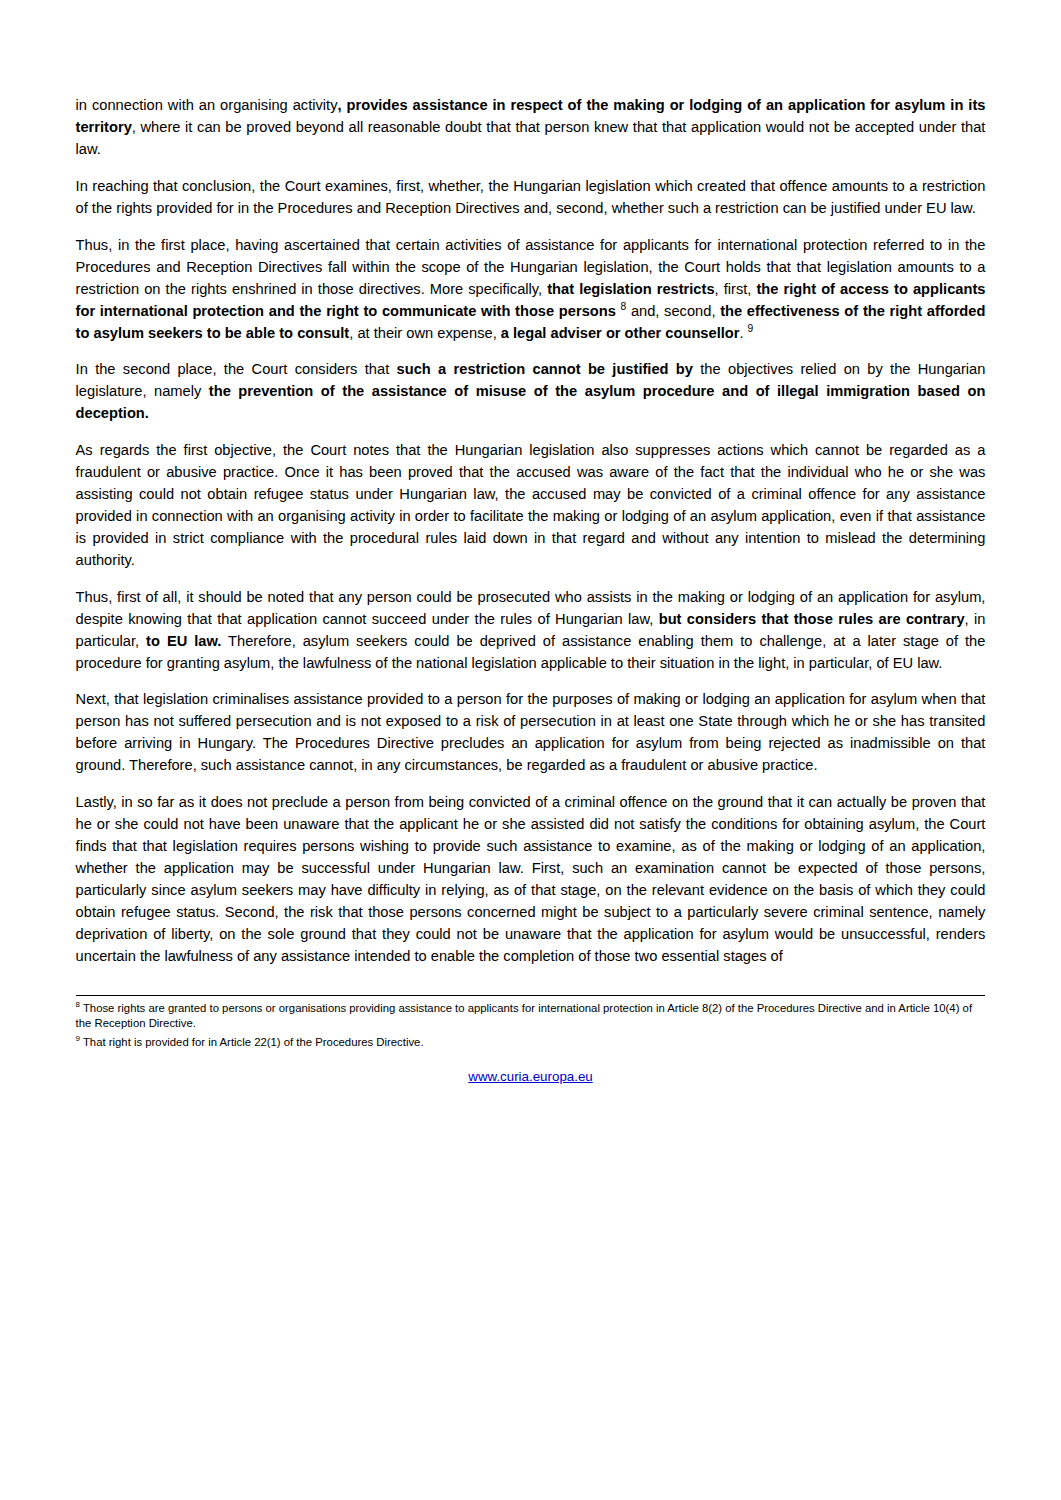in connection with an organising activity, provides assistance in respect of the making or lodging of an application for asylum in its territory, where it can be proved beyond all reasonable doubt that that person knew that that application would not be accepted under that law.
In reaching that conclusion, the Court examines, first, whether, the Hungarian legislation which created that offence amounts to a restriction of the rights provided for in the Procedures and Reception Directives and, second, whether such a restriction can be justified under EU law.
Thus, in the first place, having ascertained that certain activities of assistance for applicants for international protection referred to in the Procedures and Reception Directives fall within the scope of the Hungarian legislation, the Court holds that that legislation amounts to a restriction on the rights enshrined in those directives. More specifically, that legislation restricts, first, the right of access to applicants for international protection and the right to communicate with those persons 8 and, second, the effectiveness of the right afforded to asylum seekers to be able to consult, at their own expense, a legal adviser or other counsellor. 9
In the second place, the Court considers that such a restriction cannot be justified by the objectives relied on by the Hungarian legislature, namely the prevention of the assistance of misuse of the asylum procedure and of illegal immigration based on deception.
As regards the first objective, the Court notes that the Hungarian legislation also suppresses actions which cannot be regarded as a fraudulent or abusive practice. Once it has been proved that the accused was aware of the fact that the individual who he or she was assisting could not obtain refugee status under Hungarian law, the accused may be convicted of a criminal offence for any assistance provided in connection with an organising activity in order to facilitate the making or lodging of an asylum application, even if that assistance is provided in strict compliance with the procedural rules laid down in that regard and without any intention to mislead the determining authority.
Thus, first of all, it should be noted that any person could be prosecuted who assists in the making or lodging of an application for asylum, despite knowing that that application cannot succeed under the rules of Hungarian law, but considers that those rules are contrary, in particular, to EU law. Therefore, asylum seekers could be deprived of assistance enabling them to challenge, at a later stage of the procedure for granting asylum, the lawfulness of the national legislation applicable to their situation in the light, in particular, of EU law.
Next, that legislation criminalises assistance provided to a person for the purposes of making or lodging an application for asylum when that person has not suffered persecution and is not exposed to a risk of persecution in at least one State through which he or she has transited before arriving in Hungary. The Procedures Directive precludes an application for asylum from being rejected as inadmissible on that ground. Therefore, such assistance cannot, in any circumstances, be regarded as a fraudulent or abusive practice.
Lastly, in so far as it does not preclude a person from being convicted of a criminal offence on the ground that it can actually be proven that he or she could not have been unaware that the applicant he or she assisted did not satisfy the conditions for obtaining asylum, the Court finds that that legislation requires persons wishing to provide such assistance to examine, as of the making or lodging of an application, whether the application may be successful under Hungarian law. First, such an examination cannot be expected of those persons, particularly since asylum seekers may have difficulty in relying, as of that stage, on the relevant evidence on the basis of which they could obtain refugee status. Second, the risk that those persons concerned might be subject to a particularly severe criminal sentence, namely deprivation of liberty, on the sole ground that they could not be unaware that the application for asylum would be unsuccessful, renders uncertain the lawfulness of any assistance intended to enable the completion of those two essential stages of
8 Those rights are granted to persons or organisations providing assistance to applicants for international protection in Article 8(2) of the Procedures Directive and in Article 10(4) of the Reception Directive.
9 That right is provided for in Article 22(1) of the Procedures Directive.
www.curia.europa.eu